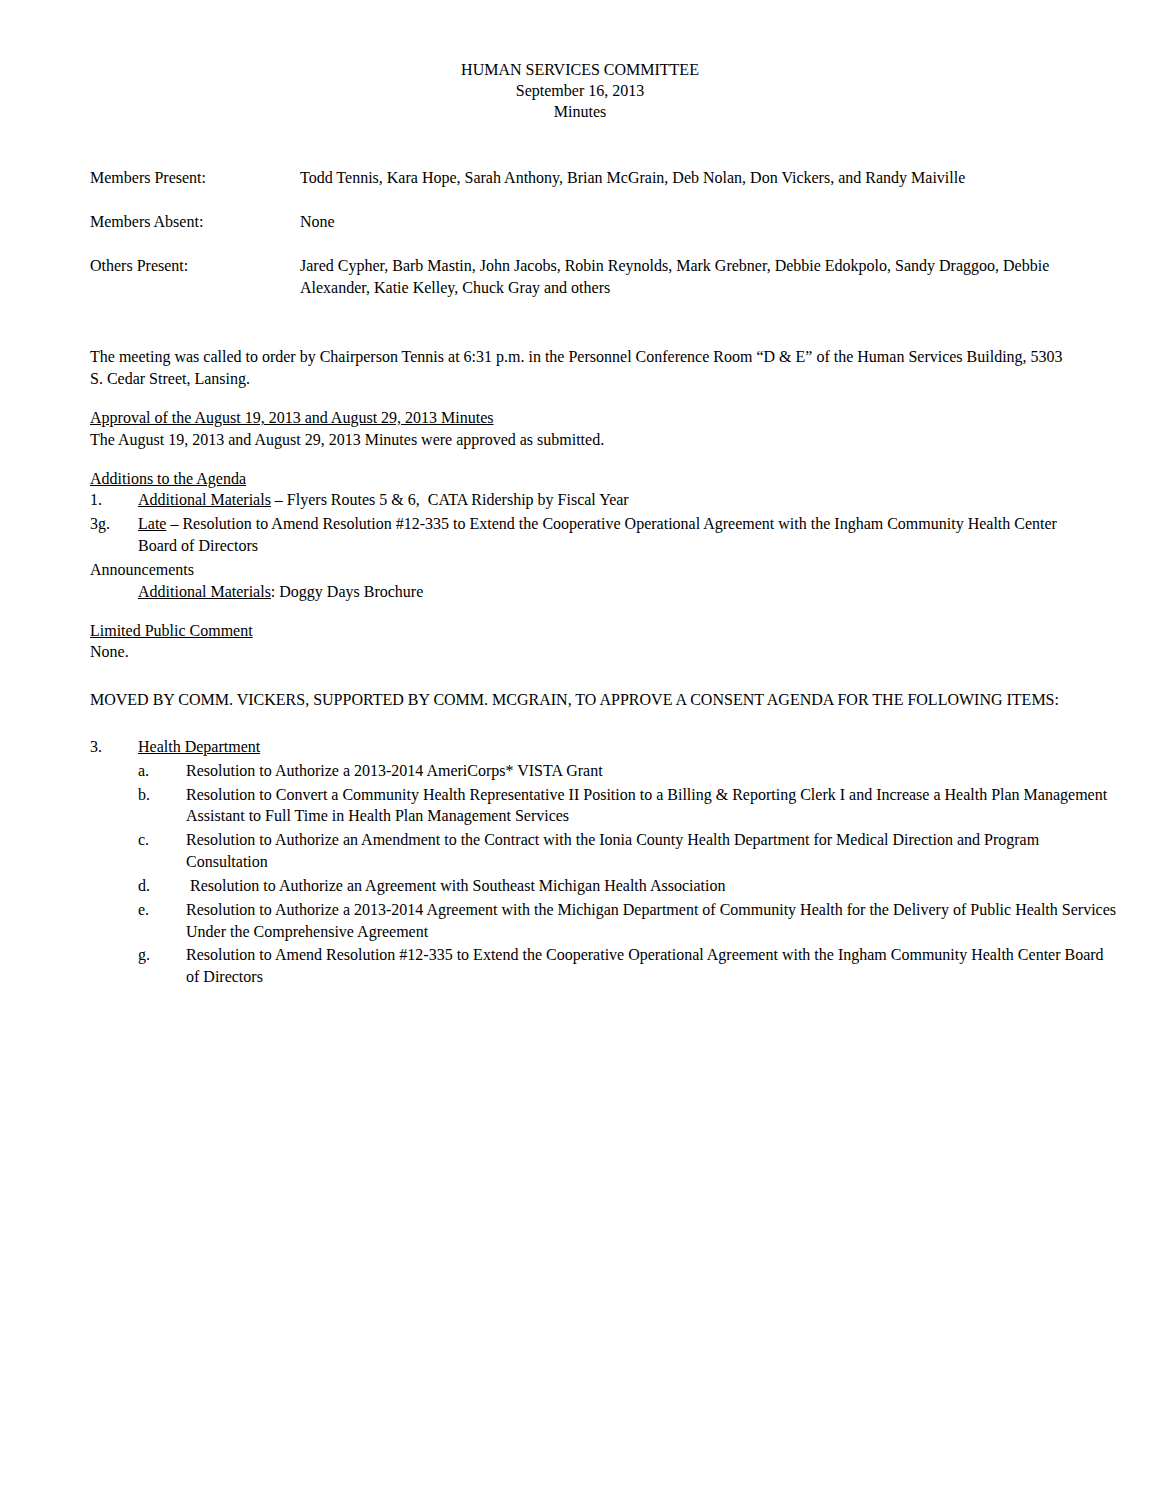HUMAN SERVICES COMMITTEE
September 16, 2013
Minutes
| Members Present: | Todd Tennis, Kara Hope, Sarah Anthony, Brian McGrain, Deb Nolan, Don Vickers, and Randy Maiville |
| Members Absent: | None |
| Others Present: | Jared Cypher, Barb Mastin, John Jacobs, Robin Reynolds, Mark Grebner, Debbie Edokpolo, Sandy Draggoo, Debbie Alexander, Katie Kelley, Chuck Gray and others |
The meeting was called to order by Chairperson Tennis at 6:31 p.m. in the Personnel Conference Room “D & E” of the Human Services Building, 5303 S. Cedar Street, Lansing.
Approval of the August 19, 2013 and August 29, 2013 Minutes
The August 19, 2013 and August 29, 2013 Minutes were approved as submitted.
Additions to the Agenda
| 1. | Additional Materials – Flyers Routes 5 & 6, CATA Ridership by Fiscal Year |
| 3g. | Late – Resolution to Amend Resolution #12-335 to Extend the Cooperative Operational Agreement with the Ingham Community Health Center Board of Directors |
Announcements
Additional Materials: Doggy Days Brochure
Limited Public Comment
None.
MOVED BY COMM. VICKERS, SUPPORTED BY COMM. MCGRAIN, TO APPROVE A CONSENT AGENDA FOR THE FOLLOWING ITEMS:
| 3. | Health Department |
| a. | Resolution to Authorize a 2013-2014 AmeriCorps* VISTA Grant |
| b. | Resolution to Convert a Community Health Representative II Position to a Billing & Reporting Clerk I and Increase a Health Plan Management Assistant to Full Time in Health Plan Management Services |
| c. | Resolution to Authorize an Amendment to the Contract with the Ionia County Health Department for Medical Direction and Program Consultation |
| d. | Resolution to Authorize an Agreement with Southeast Michigan Health Association |
| e. | Resolution to Authorize a 2013-2014 Agreement with the Michigan Department of Community Health for the Delivery of Public Health Services Under the Comprehensive Agreement |
| g. | Resolution to Amend Resolution #12-335 to Extend the Cooperative Operational Agreement with the Ingham Community Health Center Board of Directors |